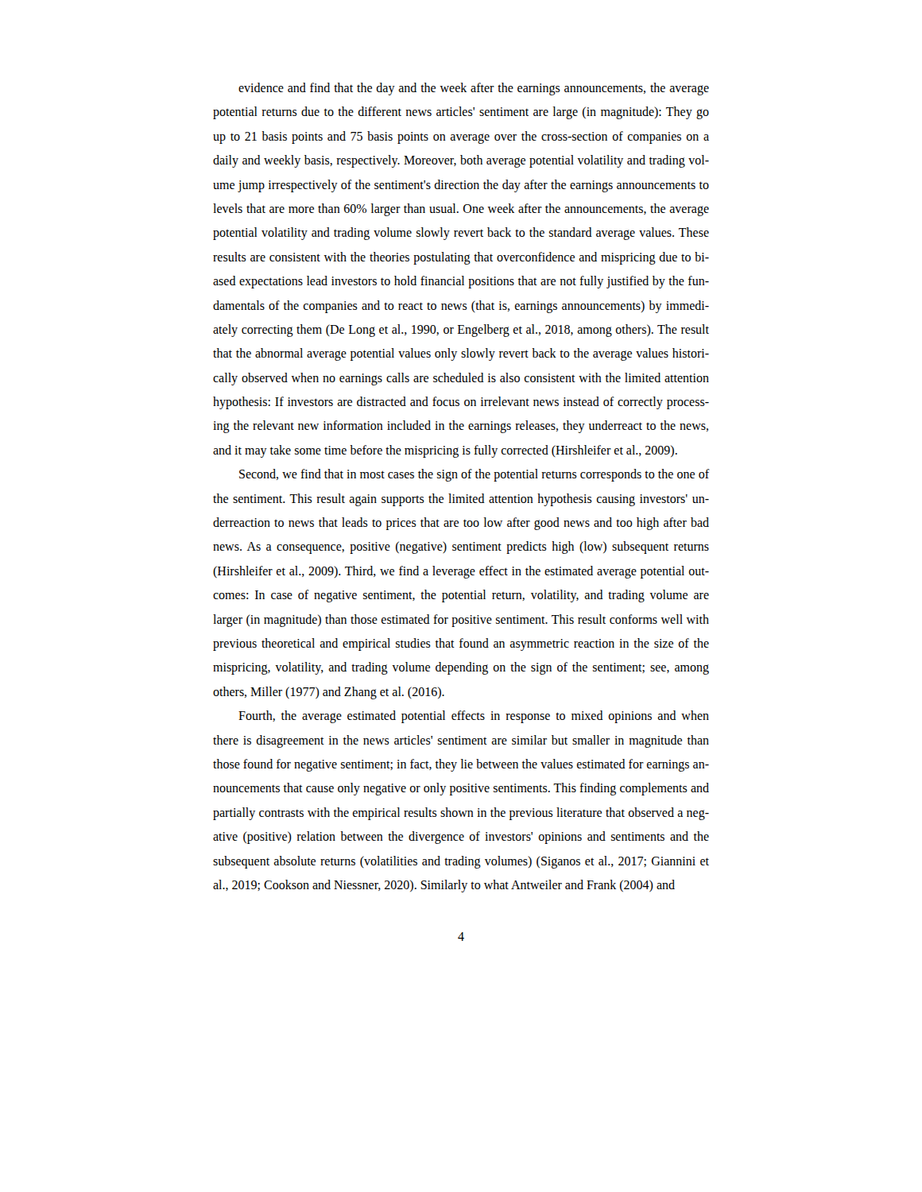evidence and find that the day and the week after the earnings announcements, the average potential returns due to the different news articles' sentiment are large (in magnitude): They go up to 21 basis points and 75 basis points on average over the cross-section of companies on a daily and weekly basis, respectively. Moreover, both average potential volatility and trading volume jump irrespectively of the sentiment's direction the day after the earnings announcements to levels that are more than 60% larger than usual. One week after the announcements, the average potential volatility and trading volume slowly revert back to the standard average values. These results are consistent with the theories postulating that overconfidence and mispricing due to biased expectations lead investors to hold financial positions that are not fully justified by the fundamentals of the companies and to react to news (that is, earnings announcements) by immediately correcting them (De Long et al., 1990, or Engelberg et al., 2018, among others). The result that the abnormal average potential values only slowly revert back to the average values historically observed when no earnings calls are scheduled is also consistent with the limited attention hypothesis: If investors are distracted and focus on irrelevant news instead of correctly processing the relevant new information included in the earnings releases, they underreact to the news, and it may take some time before the mispricing is fully corrected (Hirshleifer et al., 2009).
Second, we find that in most cases the sign of the potential returns corresponds to the one of the sentiment. This result again supports the limited attention hypothesis causing investors' underreaction to news that leads to prices that are too low after good news and too high after bad news. As a consequence, positive (negative) sentiment predicts high (low) subsequent returns (Hirshleifer et al., 2009). Third, we find a leverage effect in the estimated average potential outcomes: In case of negative sentiment, the potential return, volatility, and trading volume are larger (in magnitude) than those estimated for positive sentiment. This result conforms well with previous theoretical and empirical studies that found an asymmetric reaction in the size of the mispricing, volatility, and trading volume depending on the sign of the sentiment; see, among others, Miller (1977) and Zhang et al. (2016).
Fourth, the average estimated potential effects in response to mixed opinions and when there is disagreement in the news articles' sentiment are similar but smaller in magnitude than those found for negative sentiment; in fact, they lie between the values estimated for earnings announcements that cause only negative or only positive sentiments. This finding complements and partially contrasts with the empirical results shown in the previous literature that observed a negative (positive) relation between the divergence of investors' opinions and sentiments and the subsequent absolute returns (volatilities and trading volumes) (Siganos et al., 2017; Giannini et al., 2019; Cookson and Niessner, 2020). Similarly to what Antweiler and Frank (2004) and
4